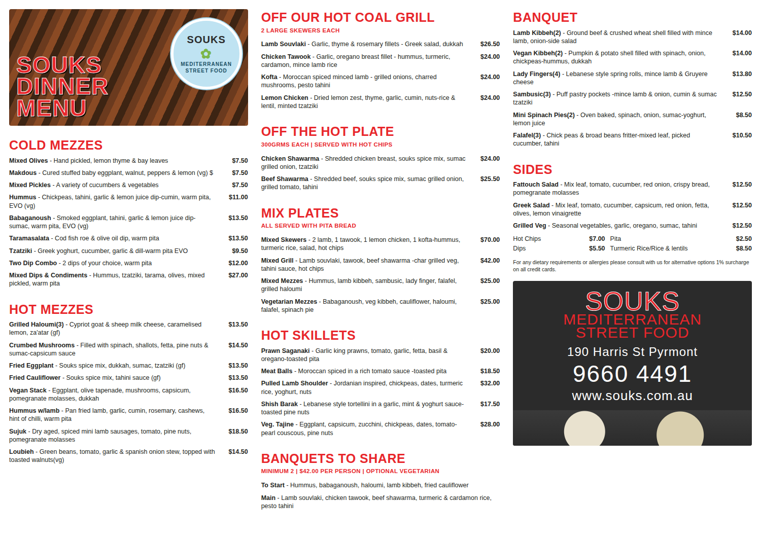Souks
Dinner
Menu
SOUKS ✿ Mediterranean Street Food
Cold Mezzes
Mixed Olives - Hand pickled, lemon thyme & bay leaves$7.50
Makdous - Cured stuffed baby eggplant, walnut, peppers & lemon (vg) $$7.50
Mixed Pickles - A variety of cucumbers & vegetables$7.50
Hummus - Chickpeas, tahini, garlic & lemon juice dip-cumin, warm pita, EVO (vg)$11.00
Babaganoush - Smoked eggplant, tahini, garlic & lemon juice dip-sumac, warm pita, EVO (vg)$13.50
Taramasalata - Cod fish roe & olive oil dip, warm pita$13.50
Tzatziki - Greek yoghurt, cucumber, garlic & dill-warm pita EVO$9.50
Two Dip Combo - 2 dips of your choice, warm pita$12.00
Mixed Dips & Condiments - Hummus, tzatziki, tarama, olives, mixed pickled, warm pita$27.00
Hot Mezzes
Grilled Haloumi(3) - Cypriot goat & sheep milk cheese, caramelised lemon, za'atar (gf)$13.50
Crumbed Mushrooms - Filled with spinach, shallots, fetta, pine nuts & sumac-capsicum sauce$14.50
Fried Eggplant - Souks spice mix, dukkah, sumac, tzatziki (gf)$13.50
Fried Cauliflower - Souks spice mix, tahini sauce (gf)$13.50
Vegan Stack - Eggplant, olive tapenade, mushrooms, capsicum, pomegranate molasses, dukkah$16.50
Hummus w/lamb - Pan fried lamb, garlic, cumin, rosemary, cashews, hint of chilli, warm pita$16.50
Sujuk - Dry aged, spiced mini lamb sausages, tomato, pine nuts, pomegranate molasses$18.50
Loubieh - Green beans, tomato, garlic & spanish onion stew, topped with toasted walnuts(vg)$14.50
Off Our Hot Coal Grill
2 Large Skewers Each
Lamb Souvlaki - Garlic, thyme & rosemary fillets - Greek salad, dukkah$26.50
Chicken Tawook - Garlic, oregano breast fillet - hummus, turmeric, cardamon, mince lamb rice$24.00
Kofta - Moroccan spiced minced lamb - grilled onions, charred mushrooms, pesto tahini$24.00
Lemon Chicken - Dried lemon zest, thyme, garlic, cumin, nuts-rice & lentil, minted tzatziki$24.00
Off The Hot Plate
300grms Each | Served With Hot Chips
Chicken Shawarma - Shredded chicken breast, souks spice mix, sumac grilled onion, tzatziki$24.00
Beef Shawarma - Shredded beef, souks spice mix, sumac grilled onion, grilled tomato, tahini$25.50
Mix Plates
All Served With Pita Bread
Mixed Skewers - 2 lamb, 1 tawook, 1 lemon chicken, 1 kofta-hummus, turmeric rice, salad, hot chips$70.00
Mixed Grill - Lamb souvlaki, tawook, beef shawarma -char grilled veg, tahini sauce, hot chips$42.00
Mixed Mezzes - Hummus, lamb kibbeh, sambusic, lady finger, falafel, grilled haloumi$25.00
Vegetarian Mezzes - Babaganoush, veg kibbeh, cauliflower, haloumi, falafel, spinach pie$25.00
Hot Skillets
Prawn Saganaki - Garlic king prawns, tomato, garlic, fetta, basil & oregano-toasted pita$20.00
Meat Balls - Moroccan spiced in a rich tomato sauce -toasted pita$18.50
Pulled Lamb Shoulder - Jordanian inspired, chickpeas, dates, turmeric rice, yoghurt, nuts$32.00
Shish Barak - Lebanese style tortellini in a garlic, mint & yoghurt sauce-toasted pine nuts$17.50
Veg. Tajine - Eggplant, capsicum, zucchini, chickpeas, dates, tomato-pearl couscous, pine nuts$28.00
Banquets To Share
Minimum 2 | $42.00 Per Person | Optional Vegetarian
To Start - Hummus, babaganoush, haloumi, lamb kibbeh, fried cauliflower
Main - Lamb souvlaki, chicken tawook, beef shawarma, turmeric & cardamon rice, pesto tahini
Banquet
Lamb Kibbeh(2) - Ground beef & crushed wheat shell filled with mince lamb, onion-side salad$14.00
Vegan Kibbeh(2) - Pumpkin & potato shell filled with spinach, onion, chickpeas-hummus, dukkah$14.00
Lady Fingers(4) - Lebanese style spring rolls, mince lamb & Gruyere cheese$13.80
Sambusic(3) - Puff pastry pockets -mince lamb & onion, cumin & sumac tzatziki$12.50
Mini Spinach Pies(2) - Oven baked, spinach, onion, sumac-yoghurt, lemon juice$8.50
Falafel(3) - Chick peas & broad beans fritter-mixed leaf, picked cucumber, tahini$10.50
Sides
Fattouch Salad - Mix leaf, tomato, cucumber, red onion, crispy bread, pomegranate molasses$12.50
Greek Salad - Mix leaf, tomato, cucumber, capsicum, red onion, fetta, olives, lemon vinaigrette$12.50
Grilled Veg - Seasonal vegetables, garlic, oregano, sumac, tahini$12.50
Hot Chips$7.00 Pita$2.50 Dips$5.50 Turmeric Rice/Rice & lentils$8.50
For any dietary requirements or allergies please consult with us for alternative options 1% surcharge on all credit cards.
SouksMediterranean
Street Food
190 Harris St Pyrmont
9660 4491
www.souks.com.au